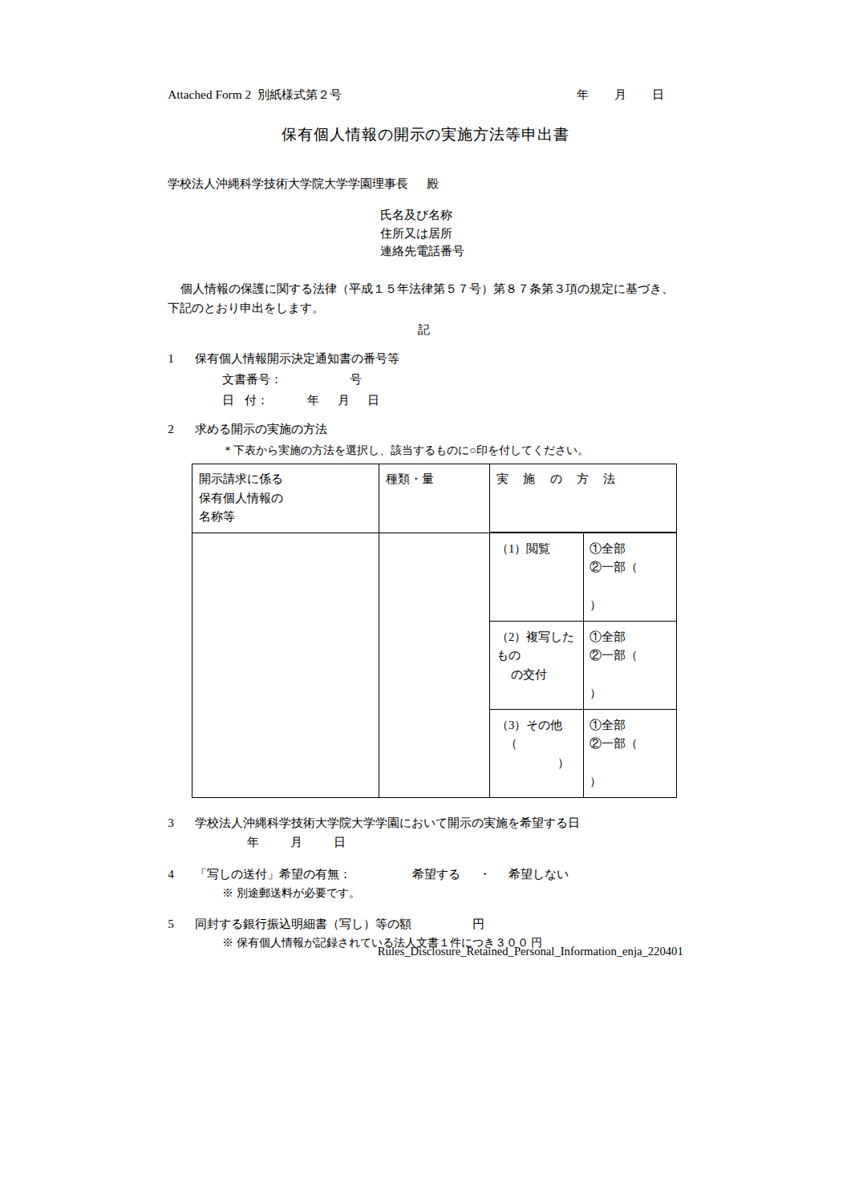Attached Form 2 別紙様式第２号
年月日
保有個人情報の開示の実施方法等申出書
学校法人沖縄科学技術大学院大学学園理事長殿
氏名及び名称
住所又は居所
連絡先電話番号
個人情報の保護に関する法律（平成１５年法律第５７号）第８７条第３項の規定に基づき、下記のとおり申出をします。
記
1
保有個人情報開示決定通知書の番号等
文書番号： 号
日付： 年 月 日
2
求める開示の実施の方法
＊下表から実施の方法を選択し、該当するものに○印を付してください。
| 開示請求に係る 保有個人情報の 名称等 | 種類・量 | 実 施 の 方 法 |
| --- | --- | --- |
| | | （1）閲覧 | ① 全部 ② 一部（ ） |
| （2）複写したもの の交付 | ① 全部 ② 一部（ ） |
| （3）その他 （ ） | ① 全部 ② 一部（ ） |
3
学校法人沖縄科学技術大学院大学学園において開示の実施を希望する日
年月日
4
「写しの送付」希望の有無： 希望する ・ 希望しない
※ 別途郵送料が必要です。
5
同封する銀行振込明細書（写し）等の額 円
※ 保有個人情報が記録されている法人文書１件につき３００ 円
Rules_Disclosure_Retained_Personal_Information_enja_220401